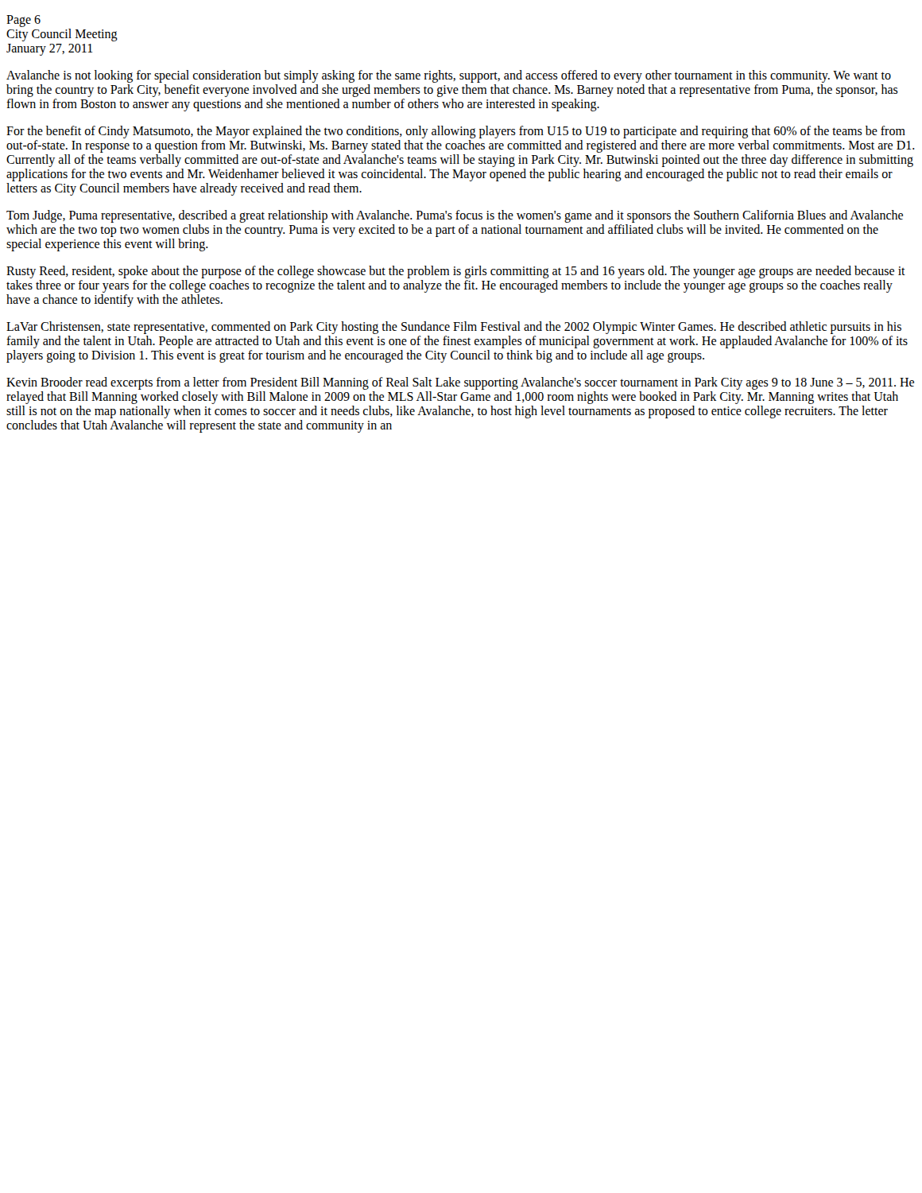Page 6
City Council Meeting
January 27, 2011
Avalanche is not looking for special consideration but simply asking for the same rights, support, and access offered to every other tournament in this community. We want to bring the country to Park City, benefit everyone involved and she urged members to give them that chance. Ms. Barney noted that a representative from Puma, the sponsor, has flown in from Boston to answer any questions and she mentioned a number of others who are interested in speaking.
For the benefit of Cindy Matsumoto, the Mayor explained the two conditions, only allowing players from U15 to U19 to participate and requiring that 60% of the teams be from out-of-state. In response to a question from Mr. Butwinski, Ms. Barney stated that the coaches are committed and registered and there are more verbal commitments. Most are D1. Currently all of the teams verbally committed are out-of-state and Avalanche's teams will be staying in Park City. Mr. Butwinski pointed out the three day difference in submitting applications for the two events and Mr. Weidenhamer believed it was coincidental. The Mayor opened the public hearing and encouraged the public not to read their emails or letters as City Council members have already received and read them.
Tom Judge, Puma representative, described a great relationship with Avalanche. Puma's focus is the women's game and it sponsors the Southern California Blues and Avalanche which are the two top two women clubs in the country. Puma is very excited to be a part of a national tournament and affiliated clubs will be invited. He commented on the special experience this event will bring.
Rusty Reed, resident, spoke about the purpose of the college showcase but the problem is girls committing at 15 and 16 years old. The younger age groups are needed because it takes three or four years for the college coaches to recognize the talent and to analyze the fit. He encouraged members to include the younger age groups so the coaches really have a chance to identify with the athletes.
LaVar Christensen, state representative, commented on Park City hosting the Sundance Film Festival and the 2002 Olympic Winter Games. He described athletic pursuits in his family and the talent in Utah. People are attracted to Utah and this event is one of the finest examples of municipal government at work. He applauded Avalanche for 100% of its players going to Division 1. This event is great for tourism and he encouraged the City Council to think big and to include all age groups.
Kevin Brooder read excerpts from a letter from President Bill Manning of Real Salt Lake supporting Avalanche's soccer tournament in Park City ages 9 to 18 June 3 – 5, 2011. He relayed that Bill Manning worked closely with Bill Malone in 2009 on the MLS All-Star Game and 1,000 room nights were booked in Park City. Mr. Manning writes that Utah still is not on the map nationally when it comes to soccer and it needs clubs, like Avalanche, to host high level tournaments as proposed to entice college recruiters. The letter concludes that Utah Avalanche will represent the state and community in an